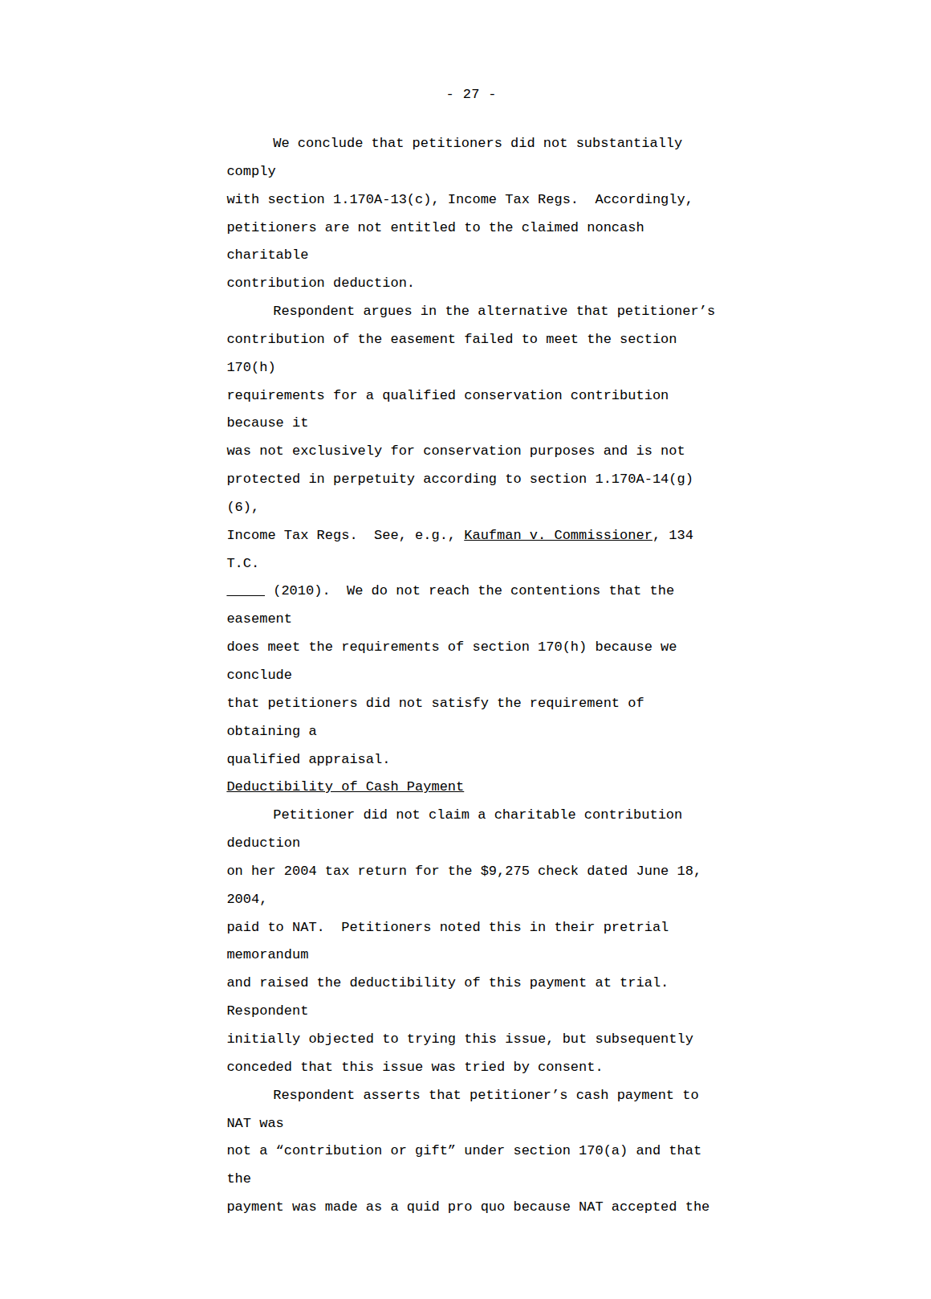- 27 -
We conclude that petitioners did not substantially comply
with section 1.170A-13(c), Income Tax Regs. Accordingly,
petitioners are not entitled to the claimed noncash charitable
contribution deduction.
Respondent argues in the alternative that petitioner’s
contribution of the easement failed to meet the section 170(h)
requirements for a qualified conservation contribution because it
was not exclusively for conservation purposes and is not
protected in perpetuity according to section 1.170A-14(g)(6),
Income Tax Regs. See, e.g., Kaufman v. Commissioner, 134 T.C.
(2010). We do not reach the contentions that the easement
does meet the requirements of section 170(h) because we conclude
that petitioners did not satisfy the requirement of obtaining a
qualified appraisal.
Deductibility of Cash Payment
Petitioner did not claim a charitable contribution deduction
on her 2004 tax return for the $9,275 check dated June 18, 2004,
paid to NAT. Petitioners noted this in their pretrial memorandum
and raised the deductibility of this payment at trial. Respondent
initially objected to trying this issue, but subsequently
conceded that this issue was tried by consent.
Respondent asserts that petitioner’s cash payment to NAT was
not a “contribution or gift” under section 170(a) and that the
payment was made as a quid pro quo because NAT accepted the